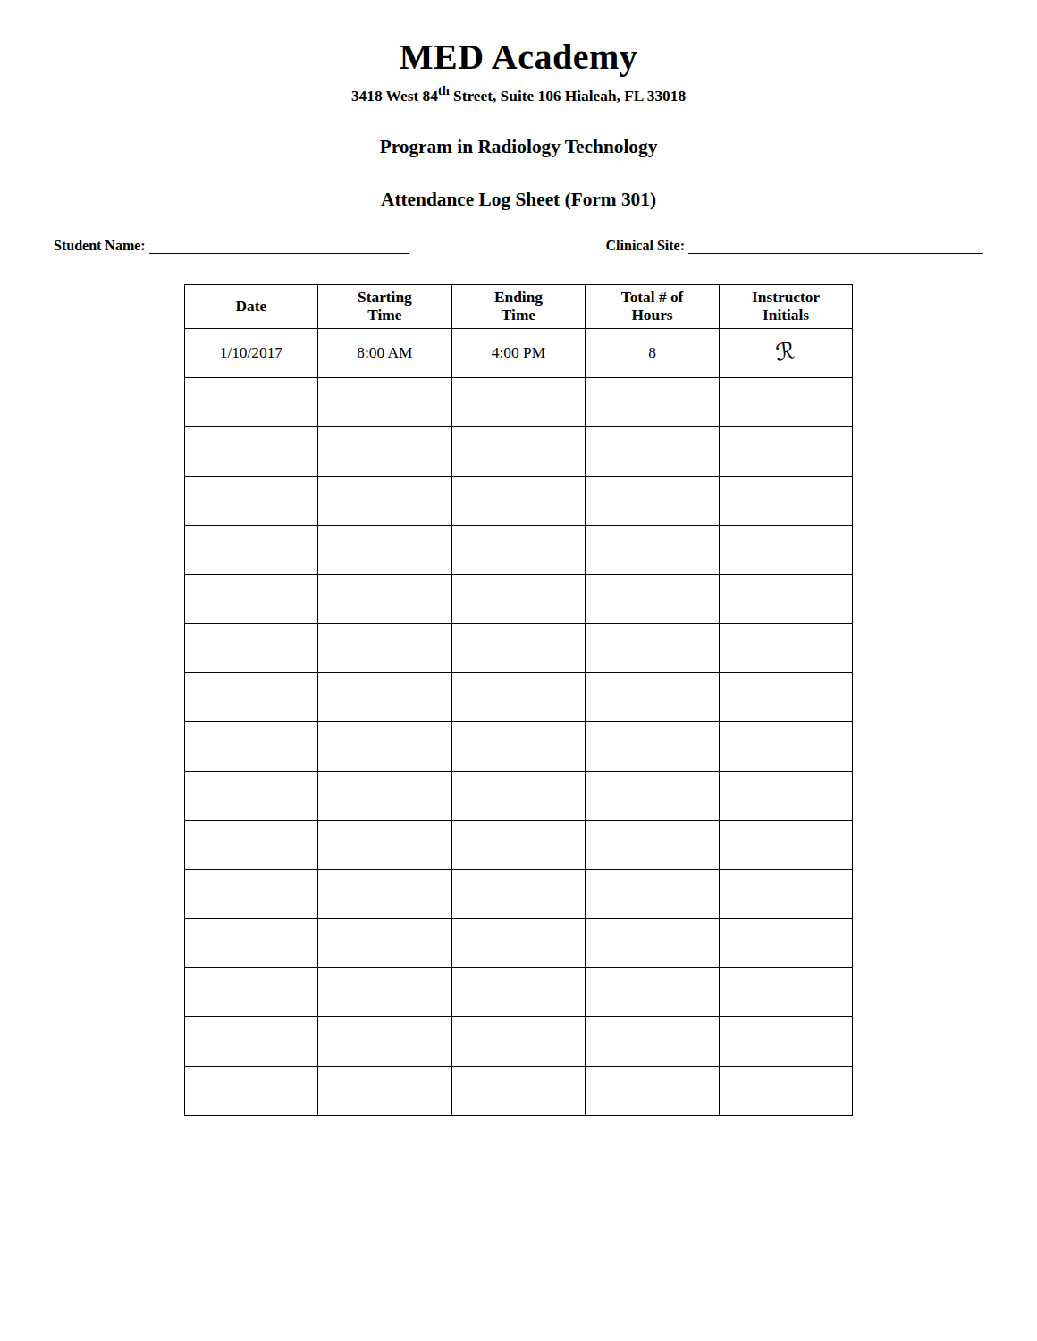MED Academy
3418 West 84th Street, Suite 106 Hialeah, FL 33018
Program in Radiology Technology
Attendance Log Sheet (Form 301)
Student Name: Clinical Site:
| Date | Starting Time | Ending Time | Total # of Hours | Instructor Initials |
| --- | --- | --- | --- | --- |
| 1/10/2017 | 8:00 AM | 4:00 PM | 8 | ℛ |